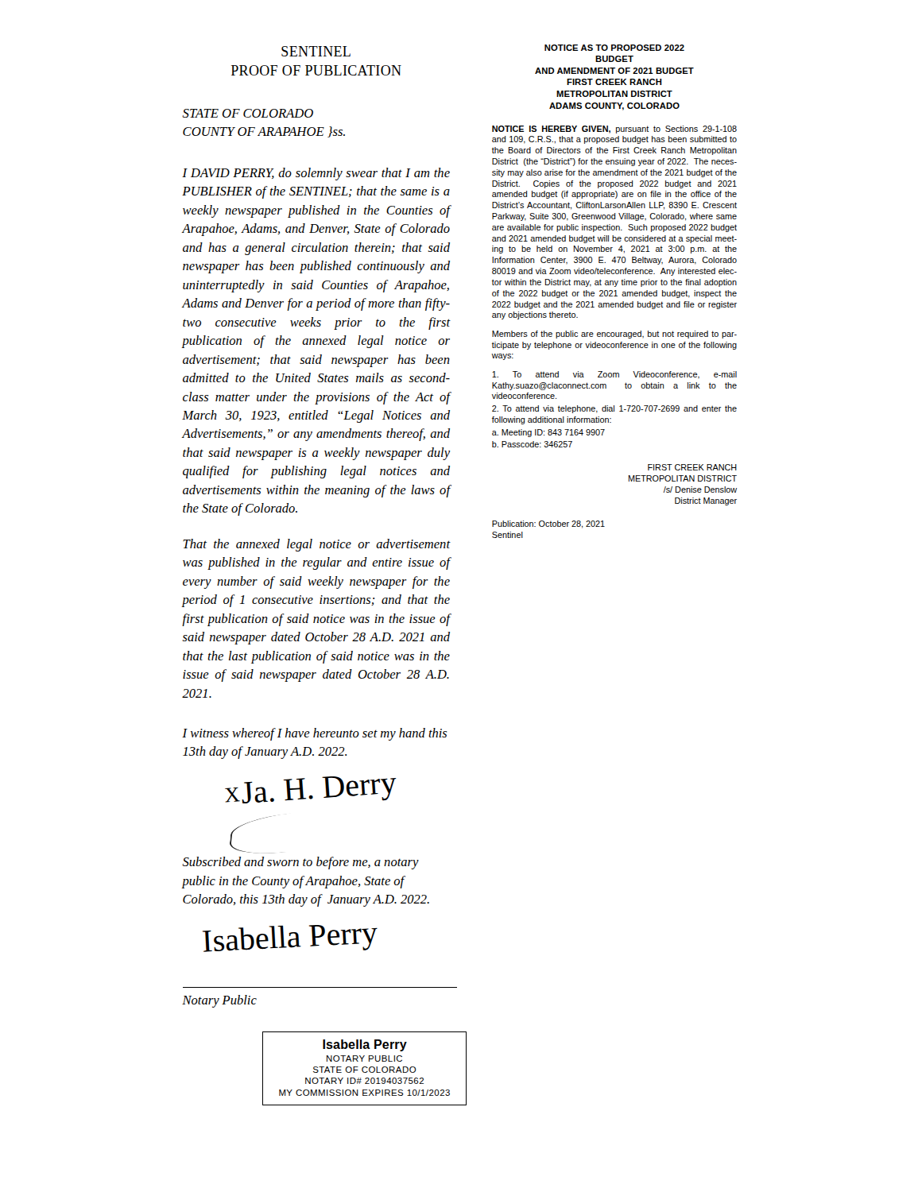SENTINEL
PROOF OF PUBLICATION
STATE OF COLORADO
COUNTY OF ARAPAHOE }ss.
I DAVID PERRY, do solemnly swear that I am the PUBLISHER of the SENTINEL; that the same is a weekly newspaper published in the Counties of Arapahoe, Adams, and Denver, State of Colorado and has a general circulation therein; that said newspaper has been published continuously and uninterruptedly in said Counties of Arapahoe, Adams and Denver for a period of more than fifty-two consecutive weeks prior to the first publication of the annexed legal notice or advertisement; that said newspaper has been admitted to the United States mails as second-class matter under the provisions of the Act of March 30, 1923, entitled “Legal Notices and Advertisements,” or any amendments thereof, and that said newspaper is a weekly newspaper duly qualified for publishing legal notices and advertisements within the meaning of the laws of the State of Colorado.
That the annexed legal notice or advertisement was published in the regular and entire issue of every number of said weekly newspaper for the period of 1 consecutive insertions; and that the first publication of said notice was in the issue of said newspaper dated October 28 A.D. 2021 and that the last publication of said notice was in the issue of said newspaper dated October 28 A.D. 2021.
I witness whereof I have hereunto set my hand this 13th day of January A.D. 2022.
XJa. H. Derry
Subscribed and sworn to before me, a notary public in the County of Arapahoe, State of Colorado, this 13th day of January A.D. 2022.
Isabella Perry
Notary Public
Isabella Perry
NOTARY PUBLIC
STATE OF COLORADO
NOTARY ID# 20194037562
MY COMMISSION EXPIRES 10/1/2023
NOTICE AS TO PROPOSED 2022
BUDGET
AND AMENDMENT OF 2021 BUDGET
FIRST CREEK RANCH
METROPOLITAN DISTRICT
ADAMS COUNTY, COLORADO
NOTICE IS HEREBY GIVEN, pursuant to Sections 29-1-108 and 109, C.R.S., that a proposed budget has been submitted to the Board of Directors of the First Creek Ranch Metropolitan District (the “District”) for the ensuing year of 2022. The necessity may also arise for the amendment of the 2021 budget of the District. Copies of the proposed 2022 budget and 2021 amended budget (if appropriate) are on file in the office of the District’s Accountant, CliftonLarsonAllen LLP, 8390 E. Crescent Parkway, Suite 300, Greenwood Village, Colorado, where same are available for public inspection. Such proposed 2022 budget and 2021 amended budget will be considered at a special meeting to be held on November 4, 2021 at 3:00 p.m. at the Information Center, 3900 E. 470 Beltway, Aurora, Colorado 80019 and via Zoom video/teleconference. Any interested elector within the District may, at any time prior to the final adoption of the 2022 budget or the 2021 amended budget, inspect the 2022 budget and the 2021 amended budget and file or register any objections thereto.
Members of the public are encouraged, but not required to participate by telephone or videoconference in one of the following ways:
1. To attend via Zoom Videoconference, e-mail Kathy.suazo@claconnect.com to obtain a link to the videoconference.
2. To attend via telephone, dial 1-720-707-2699 and enter the following additional information:
a. Meeting ID: 843 7164 9907
b. Passcode: 346257
FIRST CREEK RANCH
METROPOLITAN DISTRICT
/s/ Denise Denslow
District Manager
Publication: October 28, 2021
Sentinel